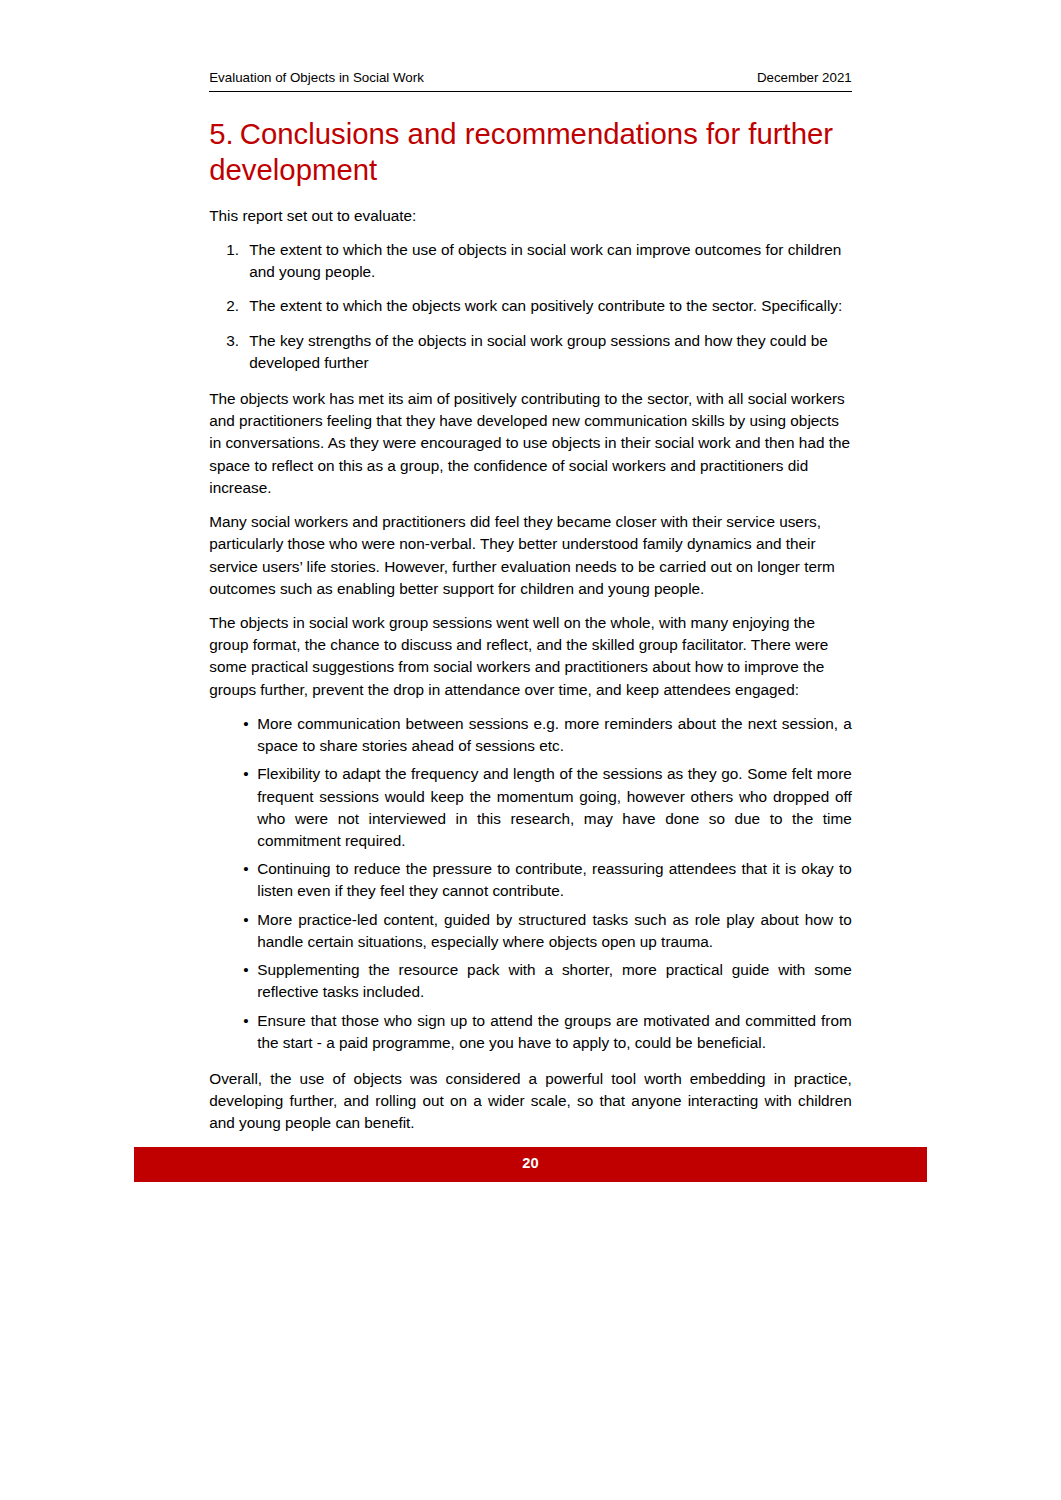Evaluation of Objects in Social Work December 2021
5. Conclusions and recommendations for further development
This report set out to evaluate:
The extent to which the use of objects in social work can improve outcomes for children and young people.
The extent to which the objects work can positively contribute to the sector. Specifically:
The key strengths of the objects in social work group sessions and how they could be developed further
The objects work has met its aim of positively contributing to the sector, with all social workers and practitioners feeling that they have developed new communication skills by using objects in conversations. As they were encouraged to use objects in their social work and then had the space to reflect on this as a group, the confidence of social workers and practitioners did increase.
Many social workers and practitioners did feel they became closer with their service users, particularly those who were non-verbal. They better understood family dynamics and their service users’ life stories. However, further evaluation needs to be carried out on longer term outcomes such as enabling better support for children and young people.
The objects in social work group sessions went well on the whole, with many enjoying the group format, the chance to discuss and reflect, and the skilled group facilitator. There were some practical suggestions from social workers and practitioners about how to improve the groups further, prevent the drop in attendance over time, and keep attendees engaged:
More communication between sessions e.g. more reminders about the next session, a space to share stories ahead of sessions etc.
Flexibility to adapt the frequency and length of the sessions as they go. Some felt more frequent sessions would keep the momentum going, however others who dropped off who were not interviewed in this research, may have done so due to the time commitment required.
Continuing to reduce the pressure to contribute, reassuring attendees that it is okay to listen even if they feel they cannot contribute.
More practice-led content, guided by structured tasks such as role play about how to handle certain situations, especially where objects open up trauma.
Supplementing the resource pack with a shorter, more practical guide with some reflective tasks included.
Ensure that those who sign up to attend the groups are motivated and committed from the start - a paid programme, one you have to apply to, could be beneficial.
Overall, the use of objects was considered a powerful tool worth embedding in practice, developing further, and rolling out on a wider scale, so that anyone interacting with children and young people can benefit.
20